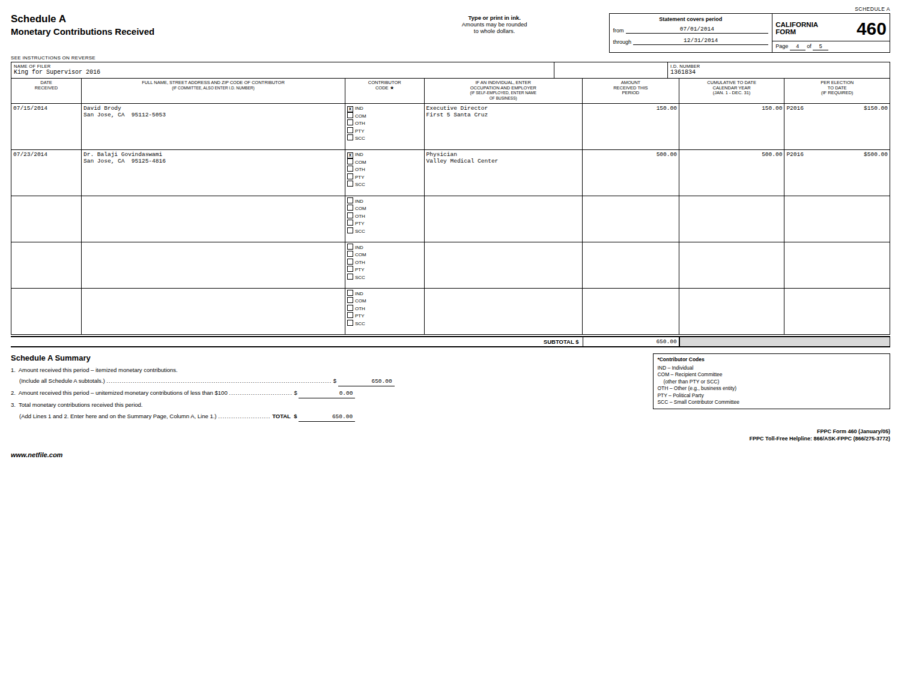SCHEDULE A
Schedule A
Monetary Contributions Received
Type or print in ink.
Amounts may be rounded
to whole dollars.
Statement covers period
from 07/01/2014
through 12/31/2014
CALIFORNIA
FORM
460
Page 4 of 5
SEE INSTRUCTIONS ON REVERSE
NAME OF FILER
King for Supervisor 2016
I.D. NUMBER
1361834
| DATE RECEIVED | FULL NAME, STREET ADDRESS AND ZIP CODE OF CONTRIBUTOR (IF COMMITTEE, ALSO ENTER I.D. NUMBER) | CONTRIBUTOR CODE ★ | IF AN INDIVIDUAL, ENTER OCCUPATION AND EMPLOYER (IF SELF-EMPLOYED, ENTER NAME OF BUSINESS) | AMOUNT RECEIVED THIS PERIOD | CUMULATIVE TO DATE CALENDAR YEAR (JAN. 1 - DEC. 31) | PER ELECTION TO DATE (IF REQUIRED) |
| --- | --- | --- | --- | --- | --- | --- |
| 07/15/2014 | David Brody San Jose, CA 95112-5053 | IND COM OTH PTY SCC | Executive Director First 5 Santa Cruz | 150.00 | 150.00 | P2016 $150.00 |
| 07/23/2014 | Dr. Balaji Govindaswami San Jose, CA 95125-4816 | IND COM OTH PTY SCC | Physician Valley Medical Center | 500.00 | 500.00 | P2016 $500.00 |
| | | IND COM OTH PTY SCC | | | | |
| | | IND COM OTH PTY SCC | | | | |
| | | IND COM OTH PTY SCC | | | | |
SUBTOTAL $
650.00
Schedule A Summary
1. Amount received this period – itemized monetary contributions.
(Include all Schedule A subtotals.) ....................................................................................................... $ 650.00
2. Amount received this period – unitemized monetary contributions of less than $100 ............................. $ 0.00
3. Total monetary contributions received this period.
(Add Lines 1 and 2. Enter here and on the Summary Page, Column A, Line 1.) ........................ TOTAL $ 650.00
*Contributor Codes
IND – Individual
COM – Recipient Committee
(other than PTY or SCC)
OTH – Other (e.g., business entity)
PTY – Political Party
SCC – Small Contributor Committee
FPPC Form 460 (January/05)
FPPC Toll-Free Helpline: 866/ASK-FPPC (866/275-3772)
www.netfile.com